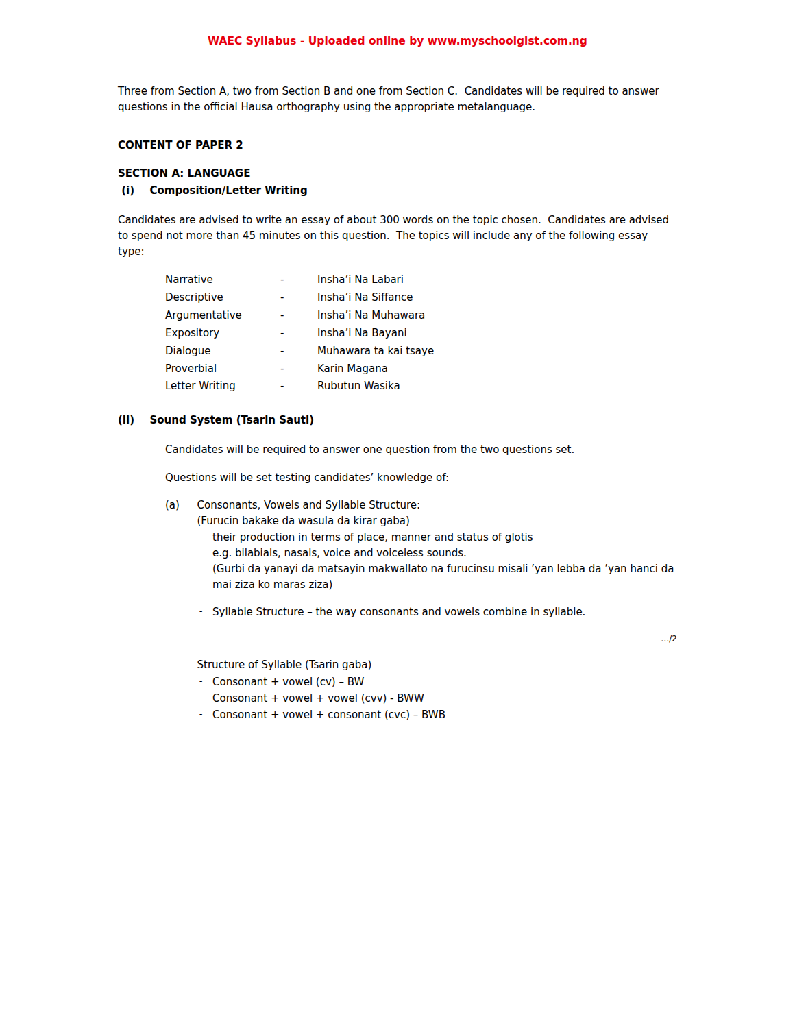WAEC Syllabus - Uploaded online by www.myschoolgist.com.ng
Three from Section A, two from Section B and one from Section C. Candidates will be required to answer questions in the official Hausa orthography using the appropriate metalanguage.
CONTENT OF PAPER 2
SECTION A: LANGUAGE
(i) Composition/Letter Writing
Candidates are advised to write an essay of about 300 words on the topic chosen. Candidates are advised to spend not more than 45 minutes on this question. The topics will include any of the following essay type:
| Narrative | - | Insha’i Na Labari |
| Descriptive | - | Insha’i Na Siffance |
| Argumentative | - | Insha’i Na Muhawara |
| Expository | - | Insha’i Na Bayani |
| Dialogue | - | Muhawara ta kai tsaye |
| Proverbial | - | Karin Magana |
| Letter Writing | - | Rubutun Wasika |
(ii) Sound System (Tsarin Sauti)
Candidates will be required to answer one question from the two questions set.
Questions will be set testing candidates’ knowledge of:
(a) Consonants, Vowels and Syllable Structure:
(Furucin bakake da wasula da kirar gaba)
their production in terms of place, manner and status of glotis
e.g. bilabials, nasals, voice and voiceless sounds.
(Gurbi da yanayi da matsayin makwallato na furucinsu misali ’yan lebba da ’yan hanci da mai ziza ko maras ziza)
Syllable Structure – the way consonants and vowels combine in syllable.
…/2
Structure of Syllable (Tsarin gaba)
Consonant + vowel (cv) – BW
Consonant + vowel + vowel (cvv) - BWW
Consonant + vowel + consonant (cvc) – BWB